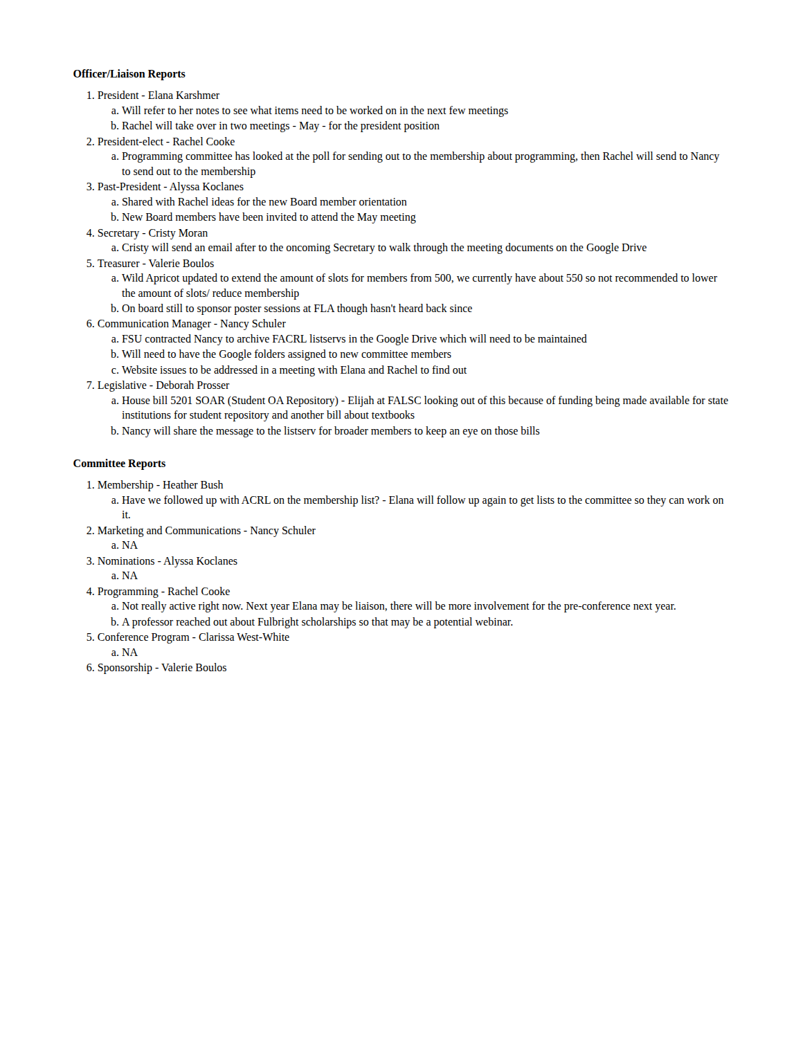Officer/Liaison Reports
President - Elana Karshmer
Will refer to her notes to see what items need to be worked on in the next few meetings
Rachel will take over in two meetings - May - for the president position
President-elect - Rachel Cooke
Programming committee has looked at the poll for sending out to the membership about programming, then Rachel will send to Nancy to send out to the membership
Past-President - Alyssa Koclanes
Shared with Rachel ideas for the new Board member orientation
New Board members have been invited to attend the May meeting
Secretary - Cristy Moran
Cristy will send an email after to the oncoming Secretary to walk through the meeting documents on the Google Drive
Treasurer - Valerie Boulos
Wild Apricot updated to extend the amount of slots for members from 500, we currently have about 550 so not recommended to lower the amount of slots/ reduce membership
On board still to sponsor poster sessions at FLA though hasn't heard back since
Communication Manager - Nancy Schuler
FSU contracted Nancy to archive FACRL listservs in the Google Drive which will need to be maintained
Will need to have the Google folders assigned to new committee members
Website issues to be addressed in a meeting with Elana and Rachel to find out
Legislative - Deborah Prosser
House bill 5201 SOAR (Student OA Repository) - Elijah at FALSC looking out of this because of funding being made available for state institutions for student repository and another bill about textbooks
Nancy will share the message to the listserv for broader members to keep an eye on those bills
Committee Reports
Membership - Heather Bush
Have we followed up with ACRL on the membership list? - Elana will follow up again to get lists to the committee so they can work on it.
Marketing and Communications - Nancy Schuler
NA
Nominations - Alyssa Koclanes
NA
Programming - Rachel Cooke
Not really active right now. Next year Elana may be liaison, there will be more involvement for the pre-conference next year.
A professor reached out about Fulbright scholarships so that may be a potential webinar.
Conference Program - Clarissa West-White
NA
Sponsorship - Valerie Boulos